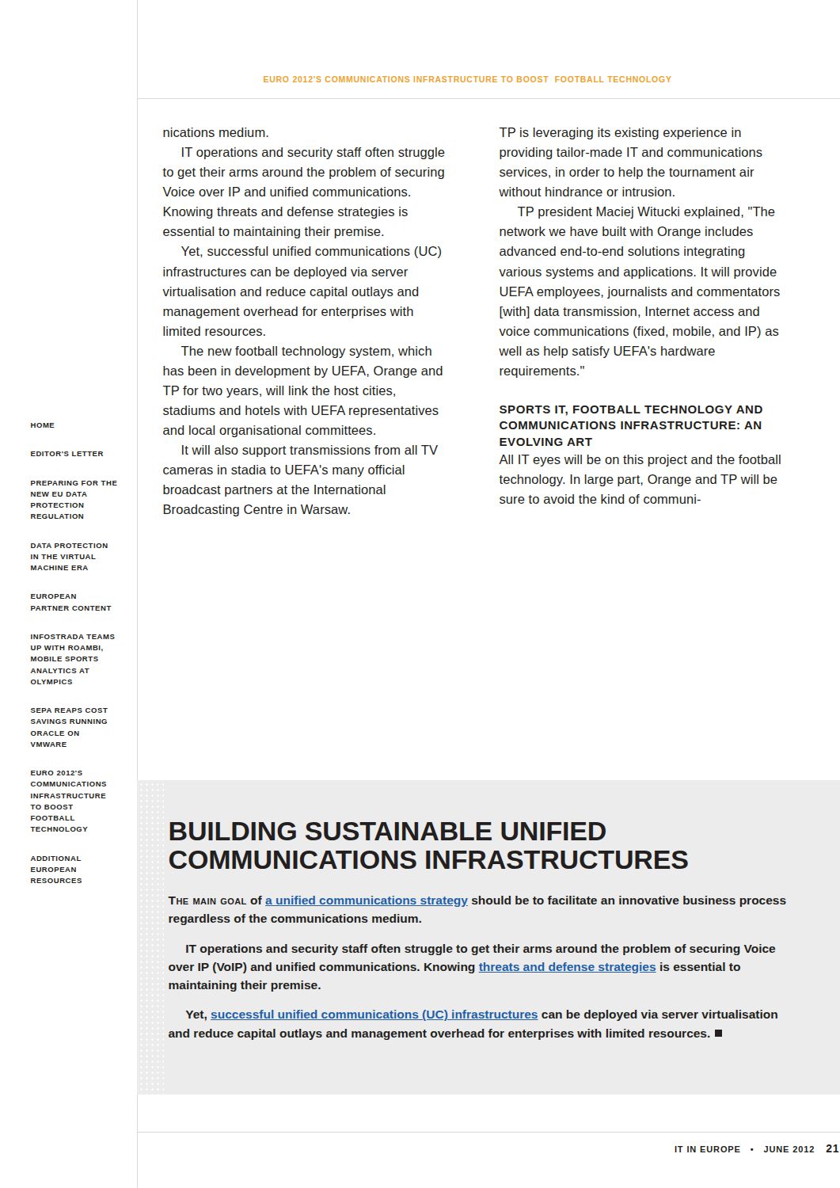Euro 2012's Communications Infrastructure to Boost Football Technology
Home
Editor's Letter
Preparing for the New EU Data Protection Regulation
Data Protection in the Virtual Machine Era
European Partner Content
Infostrada Teams Up with Roambi, Mobile Sports Analytics at Olympics
SEPA Reaps Cost Savings Running Oracle on VMware
Euro 2012's Communications Infrastructure to Boost Football Technology
Additional European Resources
nications medium.
IT operations and security staff often struggle to get their arms around the problem of securing Voice over IP and unified communications. Knowing threats and defense strategies is essential to maintaining their premise.
Yet, successful unified communications (UC) infrastructures can be deployed via server virtualisation and reduce capital outlays and management overhead for enterprises with limited resources.
The new football technology system, which has been in development by UEFA, Orange and TP for two years, will link the host cities, stadiums and hotels with UEFA representatives and local organisational committees.
It will also support transmissions from all TV cameras in stadia to UEFA's many official broadcast partners at the International Broadcasting Centre in Warsaw.
TP is leveraging its existing experience in providing tailor-made IT and communications services, in order to help the tournament air without hindrance or intrusion.
TP president Maciej Witucki explained, "The network we have built with Orange includes advanced end-to-end solutions integrating various systems and applications. It will provide UEFA employees, journalists and commentators [with] data transmission, Internet access and voice communications (fixed, mobile, and IP) as well as help satisfy UEFA's hardware requirements."
Sports IT, Football Technology and Communications Infrastructure: An Evolving Art
All IT eyes will be on this project and the football technology. In large part, Orange and TP will be sure to avoid the kind of communi-
Building Sustainable Unified Communications Infrastructures
The main goal of a unified communications strategy should be to facilitate an innovative business process regardless of the communications medium.
IT operations and security staff often struggle to get their arms around the problem of securing Voice over IP (VoIP) and unified communications. Knowing threats and defense strategies is essential to maintaining their premise.
Yet, successful unified communications (UC) infrastructures can be deployed via server virtualisation and reduce capital outlays and management overhead for enterprises with limited resources.
IT in Europe • June 2012 21